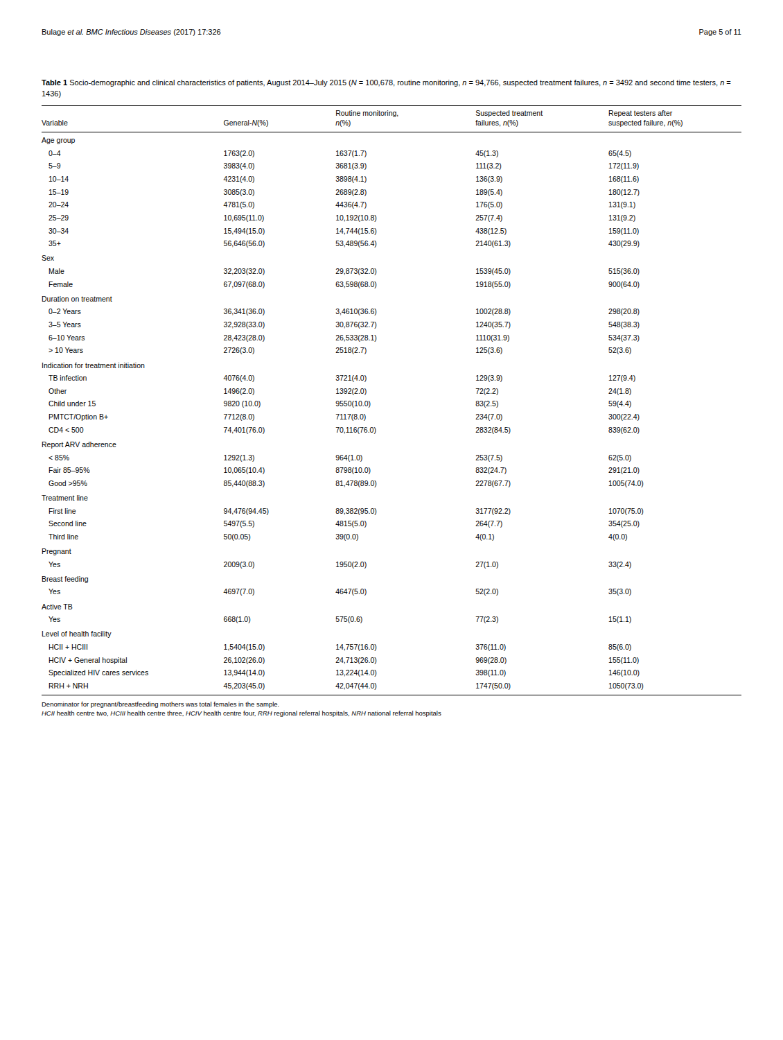Bulage et al. BMC Infectious Diseases (2017) 17:326
Page 5 of 11
Table 1 Socio-demographic and clinical characteristics of patients, August 2014–July 2015 (N = 100,678, routine monitoring, n = 94,766, suspected treatment failures, n = 3492 and second time testers, n = 1436)
| Variable | General- N (%) | Routine monitoring, n (%) | Suspected treatment failures, n (%) | Repeat testers after suspected failure, n (%) |
| --- | --- | --- | --- | --- |
| Age group |
| 0–4 | 1763(2.0) | 1637(1.7) | 45(1.3) | 65(4.5) |
| 5–9 | 3983(4.0) | 3681(3.9) | 111(3.2) | 172(11.9) |
| 10–14 | 4231(4.0) | 3898(4.1) | 136(3.9) | 168(11.6) |
| 15–19 | 3085(3.0) | 2689(2.8) | 189(5.4) | 180(12.7) |
| 20–24 | 4781(5.0) | 4436(4.7) | 176(5.0) | 131(9.1) |
| 25–29 | 10,695(11.0) | 10,192(10.8) | 257(7.4) | 131(9.2) |
| 30–34 | 15,494(15.0) | 14,744(15.6) | 438(12.5) | 159(11.0) |
| 35+ | 56,646(56.0) | 53,489(56.4) | 2140(61.3) | 430(29.9) |
| Sex |
| Male | 32,203(32.0) | 29,873(32.0) | 1539(45.0) | 515(36.0) |
| Female | 67,097(68.0) | 63,598(68.0) | 1918(55.0) | 900(64.0) |
| Duration on treatment |
| 0–2 Years | 36,341(36.0) | 3,4610(36.6) | 1002(28.8) | 298(20.8) |
| 3–5 Years | 32,928(33.0) | 30,876(32.7) | 1240(35.7) | 548(38.3) |
| 6–10 Years | 28,423(28.0) | 26,533(28.1) | 1110(31.9) | 534(37.3) |
| > 10 Years | 2726(3.0) | 2518(2.7) | 125(3.6) | 52(3.6) |
| Indication for treatment initiation |
| TB infection | 4076(4.0) | 3721(4.0) | 129(3.9) | 127(9.4) |
| Other | 1496(2.0) | 1392(2.0) | 72(2.2) | 24(1.8) |
| Child under 15 | 9820 (10.0) | 9550(10.0) | 83(2.5) | 59(4.4) |
| PMTCT/Option B+ | 7712(8.0) | 7117(8.0) | 234(7.0) | 300(22.4) |
| CD4 < 500 | 74,401(76.0) | 70,116(76.0) | 2832(84.5) | 839(62.0) |
| Report ARV adherence |
| < 85% | 1292(1.3) | 964(1.0) | 253(7.5) | 62(5.0) |
| Fair 85–95% | 10,065(10.4) | 8798(10.0) | 832(24.7) | 291(21.0) |
| Good >95% | 85,440(88.3) | 81,478(89.0) | 2278(67.7) | 1005(74.0) |
| Treatment line |
| First line | 94,476(94.45) | 89,382(95.0) | 3177(92.2) | 1070(75.0) |
| Second line | 5497(5.5) | 4815(5.0) | 264(7.7) | 354(25.0) |
| Third line | 50(0.05) | 39(0.0) | 4(0.1) | 4(0.0) |
| Pregnant |
| Yes | 2009(3.0) | 1950(2.0) | 27(1.0) | 33(2.4) |
| Breast feeding |
| Yes | 4697(7.0) | 4647(5.0) | 52(2.0) | 35(3.0) |
| Active TB |
| Yes | 668(1.0) | 575(0.6) | 77(2.3) | 15(1.1) |
| Level of health facility |
| HCII + HCIII | 1,5404(15.0) | 14,757(16.0) | 376(11.0) | 85(6.0) |
| HCIV + General hospital | 26,102(26.0) | 24,713(26.0) | 969(28.0) | 155(11.0) |
| Specialized HIV cares services | 13,944(14.0) | 13,224(14.0) | 398(11.0) | 146(10.0) |
| RRH + NRH | 45,203(45.0) | 42,047(44.0) | 1747(50.0) | 1050(73.0) |
Denominator for pregnant/breastfeeding mothers was total females in the sample.
HCII health centre two, HCIII health centre three, HCIV health centre four, RRH regional referral hospitals, NRH national referral hospitals